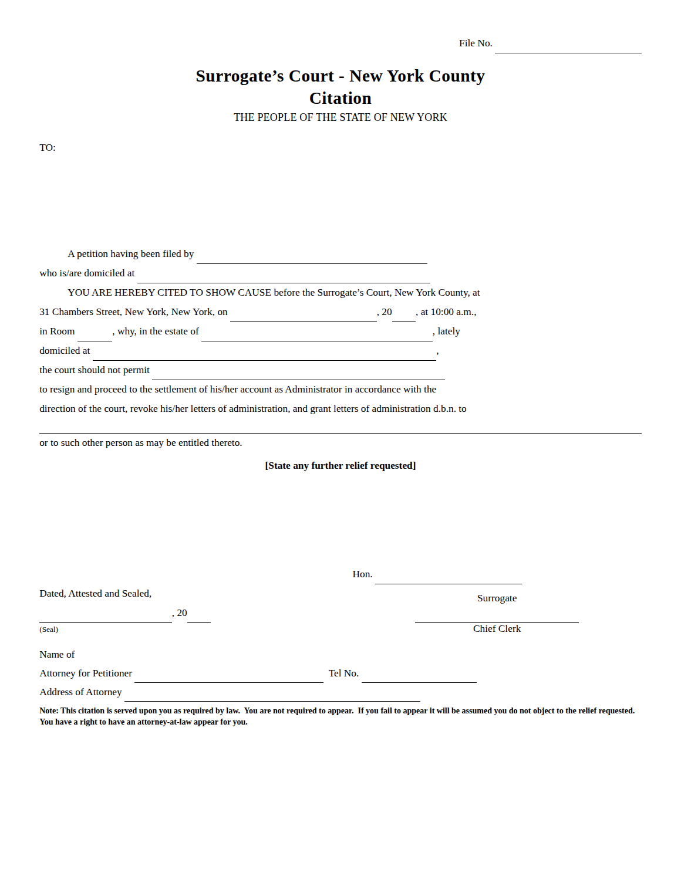File No.
Surrogate’s Court - New York County Citation
THE PEOPLE OF THE STATE OF NEW YORK
TO:
A petition having been filed by
who is/are domiciled at
YOU ARE HEREBY CITED TO SHOW CAUSE before the Surrogate’s Court, New York County, at
31 Chambers Street, New York, New York, on , 20 , at 10:00 a.m.,
in Room , why, in the estate of , lately
domiciled at ,
the court should not permit
to resign and proceed to the settlement of his/her account as Administrator in accordance with the
direction of the court, revoke his/her letters of administration, and grant letters of administration d.b.n. to
or to such other person as may be entitled thereto.
[State any further relief requested]
| | Hon. |
| Dated, Attested and Sealed, | Surrogate |
| , 20 | |
| (Seal) | Chief Clerk |
Name of
Attorney for Petitioner Tel No.
Address of Attorney
Note: This citation is served upon you as required by law. You are not required to appear. If you fail to appear it will be assumed you do not object to the relief requested. You have a right to have an attorney-at-law appear for you.